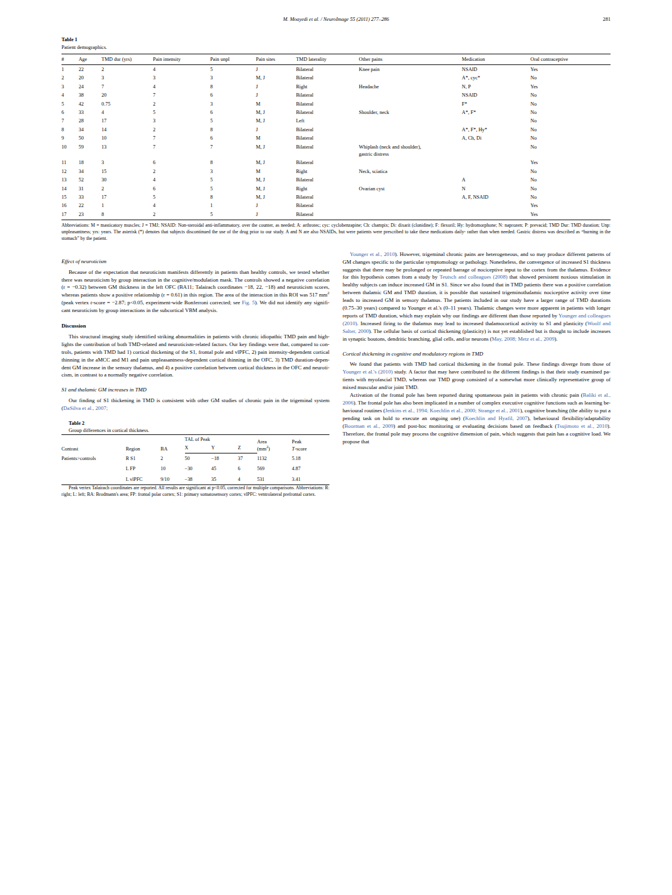M. Moayedi et al. / NeuroImage 55 (2011) 277–286 281
Table 1
Patient demographics.
| # | Age | TMD dur (yrs) | Pain intensity | Pain unpl | Pain sites | TMD laterality | Other pains | Medication | Oral contraceptive |
| --- | --- | --- | --- | --- | --- | --- | --- | --- | --- |
| 1 | 22 | 2 | 4 | 5 | J | Bilateral | Knee pain | NSAID | Yes |
| 2 | 20 | 3 | 3 | 3 | M, J | Bilateral | | A*, cyc* | No |
| 3 | 24 | 7 | 4 | 8 | J | Right | Headache | N, P | Yes |
| 4 | 38 | 20 | 7 | 6 | J | Bilateral | | NSAID | No |
| 5 | 42 | 0.75 | 2 | 3 | M | Bilateral | | F* | No |
| 6 | 33 | 4 | 5 | 6 | M, J | Bilateral | Shoulder, neck | A*, F* | No |
| 7 | 28 | 17 | 3 | 5 | M, J | Left | | | No |
| 8 | 34 | 14 | 2 | 8 | J | Bilateral | | A*, F*, Hy* | No |
| 9 | 50 | 10 | 7 | 6 | M | Bilateral | | A, Ch, Di | No |
| 10 | 59 | 13 | 7 | 7 | M, J | Bilateral | Whiplash (neck and shoulder), gastric distress | | No |
| 11 | 18 | 3 | 6 | 8 | M, J | Bilateral | | | Yes |
| 12 | 34 | 15 | 2 | 3 | M | Right | Neck, sciatica | | No |
| 13 | 52 | 30 | 4 | 5 | M, J | Bilateral | | A | No |
| 14 | 31 | 2 | 6 | 5 | M, J | Right | Ovarian cyst | N | No |
| 15 | 33 | 17 | 5 | 8 | M, J | Bilateral | | A, F, NSAID | No |
| 16 | 22 | 1 | 4 | 1 | J | Bilateral | | | Yes |
| 17 | 23 | 8 | 2 | 5 | J | Bilateral | | | Yes |
Abbreviations: M = masticatory muscles; J = TMJ; NSAID: Non-steroidal anti-inflammatory, over the counter, as needed; A: arthrotec; cyc: cyclobenzapine; Ch: champix; Di: dixarit (clonidine); F: flexoril; Hy: hydromorphone; N: naprozen; P: prevacid; TMD Dur: TMD duration; Unp: unpleasantness; yrs: years. The asterisk (*) denotes that subjects discontinued the use of the drug prior to our study. A and N are also NSAIDs, but were patients were prescribed to take these medications daily- rather than when needed. Gastric distress was described as “burning in the stomach” by the patient.
Effect of neuroticism
Because of the expectation that neuroticism manifests differently in patients than healthy controls, we tested whether there was neuroticism by group interaction in the cognitive/modulation mask. The controls showed a negative correlation (r = −0.32) between GM thickness in the left OFC (BA11; Talairach coordinates −18, 22, −18) and neuroticism scores, whereas patients show a positive relationship (r = 0.61) in this region. The area of the interaction in this ROI was 517 mm2 (peak vertex t-score = −2.87; p<0.05, experiment-wide Bonferroni corrected; see Fig. 5). We did not identify any significant neuroticism by group interactions in the subcortical VBM analysis.
Discussion
This structural imaging study identified striking abnormalities in patients with chronic idiopathic TMD pain and highlights the contribution of both TMD-related and neuroticism-related factors. Our key findings were that, compared to controls, patients with TMD had 1) cortical thickening of the S1, frontal pole and vlPFC, 2) pain intensity-dependent cortical thinning in the aMCC and M1 and pain unpleasantness-dependent cortical thinning in the OFC, 3) TMD duration-dependent GM increase in the sensory thalamus, and 4) a positive correlation between cortical thickness in the OFC and neuroticism, in contrast to a normally negative correlation.
S1 and thalamic GM increases in TMD
Our finding of S1 thickening in TMD is consistent with other GM studies of chronic pain in the trigeminal system (DaSilva et al., 2007;
Table 2
Group differences in cortical thickness.
| Contrast | Region | BA | TAL of Peak | Area (mm 2 ) | Peak T -score |
| --- | --- | --- | --- | --- | --- |
| X | Y | Z |
| Patients>controls | R S1 | 2 | 50 | −18 | 37 | 1132 | 5.18 |
| | L FP | 10 | −30 | 45 | 6 | 569 | 4.87 |
| | L vlPFC | 9/10 | −38 | 35 | 4 | 531 | 3.41 |
Peak vertex Talairach coordinates are reported. All results are significant at p<0.05, corrected for multiple comparisons. Abbreviations: R: right; L: left; BA: Brodmann's area; FP: frontal polar cortex; S1: primary somatosensory cortex; vlPFC: ventrolateral prefrontal cortex.
Younger et al., 2010). However, trigeminal chronic pains are heterogeneous, and so may produce different patterns of GM changes specific to the particular symptomology or pathology. Nonetheless, the convergence of increased S1 thickness suggests that there may be prolonged or repeated barrage of nociceptive input to the cortex from the thalamus. Evidence for this hypothesis comes from a study by Teutsch and colleagues (2008) that showed persistent noxious stimulation in healthy subjects can induce increased GM in S1. Since we also found that in TMD patients there was a positive correlation between thalamic GM and TMD duration, it is possible that sustained trigeminothalamic nociceptive activity over time leads to increased GM in sensory thalamus. The patients included in our study have a larger range of TMD durations (0.75–30 years) compared to Younger et al.'s (0–11 years). Thalamic changes were more apparent in patients with longer reports of TMD duration, which may explain why our findings are different than those reported by Younger and colleagues (2010). Increased firing to the thalamus may lead to increased thalamocortical activity to S1 and plasticity (Woolf and Salter, 2000). The cellular basis of cortical thickening (plasticity) is not yet established but is thought to include increases in synaptic boutons, dendritic branching, glial cells, and/or neurons (May, 2008; Metz et al., 2009).
Cortical thickening in cognitive and modulatory regions in TMD
We found that patients with TMD had cortical thickening in the frontal pole. These findings diverge from those of Younger et al.'s (2010) study. A factor that may have contributed to the different findings is that their study examined patients with myofascial TMD, whereas our TMD group consisted of a somewhat more clinically representative group of mixed muscular and/or joint TMD.
Activation of the frontal pole has been reported during spontaneous pain in patients with chronic pain (Baliki et al., 2006). The frontal pole has also been implicated in a number of complex executive cognitive functions such as learning behavioural routines (Jenkins et al., 1994; Koechlin et al., 2000; Strange et al., 2001), cognitive branching (the ability to put a pending task on hold to execute an ongoing one) (Koechlin and Hyafil, 2007), behavioural flexibility/adaptability (Boorman et al., 2009) and post-hoc monitoring or evaluating decisions based on feedback (Tsujimoto et al., 2010). Therefore, the frontal pole may process the cognitive dimension of pain, which suggests that pain has a cognitive load. We propose that